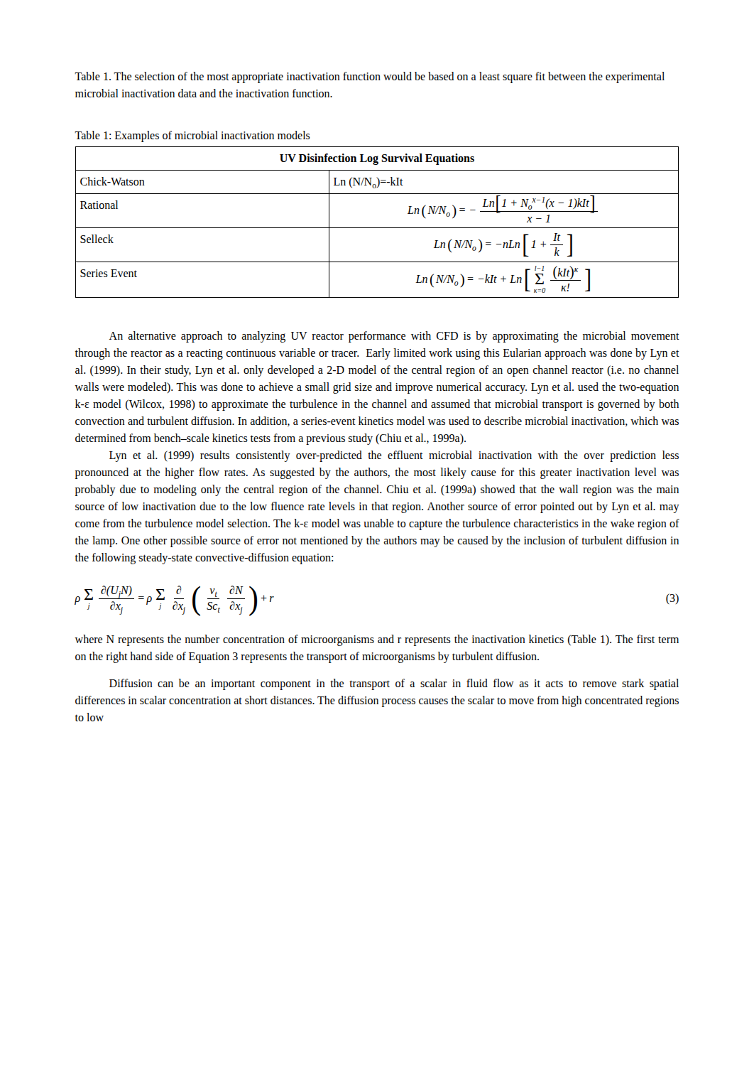Table 1. The selection of the most appropriate inactivation function would be based on a least square fit between the experimental microbial inactivation data and the inactivation function.
Table 1: Examples of microbial inactivation models
| UV Disinfection Log Survival Equations |
| --- |
| Chick-Watson | Ln (N/N o )=-kIt |
| Rational | Ln ( N/N o ) = − Ln [ 1 + N o x−1 (x − 1)kIt ] x − 1 |
| Selleck | Ln ( N/N o ) = −nLn [ 1 + It k ] |
| Series Event | Ln ( N/N o ) = −kIt + Ln [ l−1 Σ κ=0 ( kIt ) κ κ! ] |
An alternative approach to analyzing UV reactor performance with CFD is by approximating the microbial movement through the reactor as a reacting continuous variable or tracer. Early limited work using this Eularian approach was done by Lyn et al. (1999). In their study, Lyn et al. only developed a 2-D model of the central region of an open channel reactor (i.e. no channel walls were modeled). This was done to achieve a small grid size and improve numerical accuracy. Lyn et al. used the two-equation k-ε model (Wilcox, 1998) to approximate the turbulence in the channel and assumed that microbial transport is governed by both convection and turbulent diffusion. In addition, a series-event kinetics model was used to describe microbial inactivation, which was determined from bench–scale kinetics tests from a previous study (Chiu et al., 1999a).
Lyn et al. (1999) results consistently over-predicted the effluent microbial inactivation with the over prediction less pronounced at the higher flow rates. As suggested by the authors, the most likely cause for this greater inactivation level was probably due to modeling only the central region of the channel. Chiu et al. (1999a) showed that the wall region was the main source of low inactivation due to the low fluence rate levels in that region. Another source of error pointed out by Lyn et al. may come from the turbulence model selection. The k-ε model was unable to capture the turbulence characteristics in the wake region of the lamp. One other possible source of error not mentioned by the authors may be caused by the inclusion of turbulent diffusion in the following steady-state convective-diffusion equation:
ρ Σj ∂(UjN) ∂xj = ρ Σj ∂ ∂xj ( νt Sct ∂N ∂xj ) + r (3)
where N represents the number concentration of microorganisms and r represents the inactivation kinetics (Table 1). The first term on the right hand side of Equation 3 represents the transport of microorganisms by turbulent diffusion.
Diffusion can be an important component in the transport of a scalar in fluid flow as it acts to remove stark spatial differences in scalar concentration at short distances. The diffusion process causes the scalar to move from high concentrated regions to low